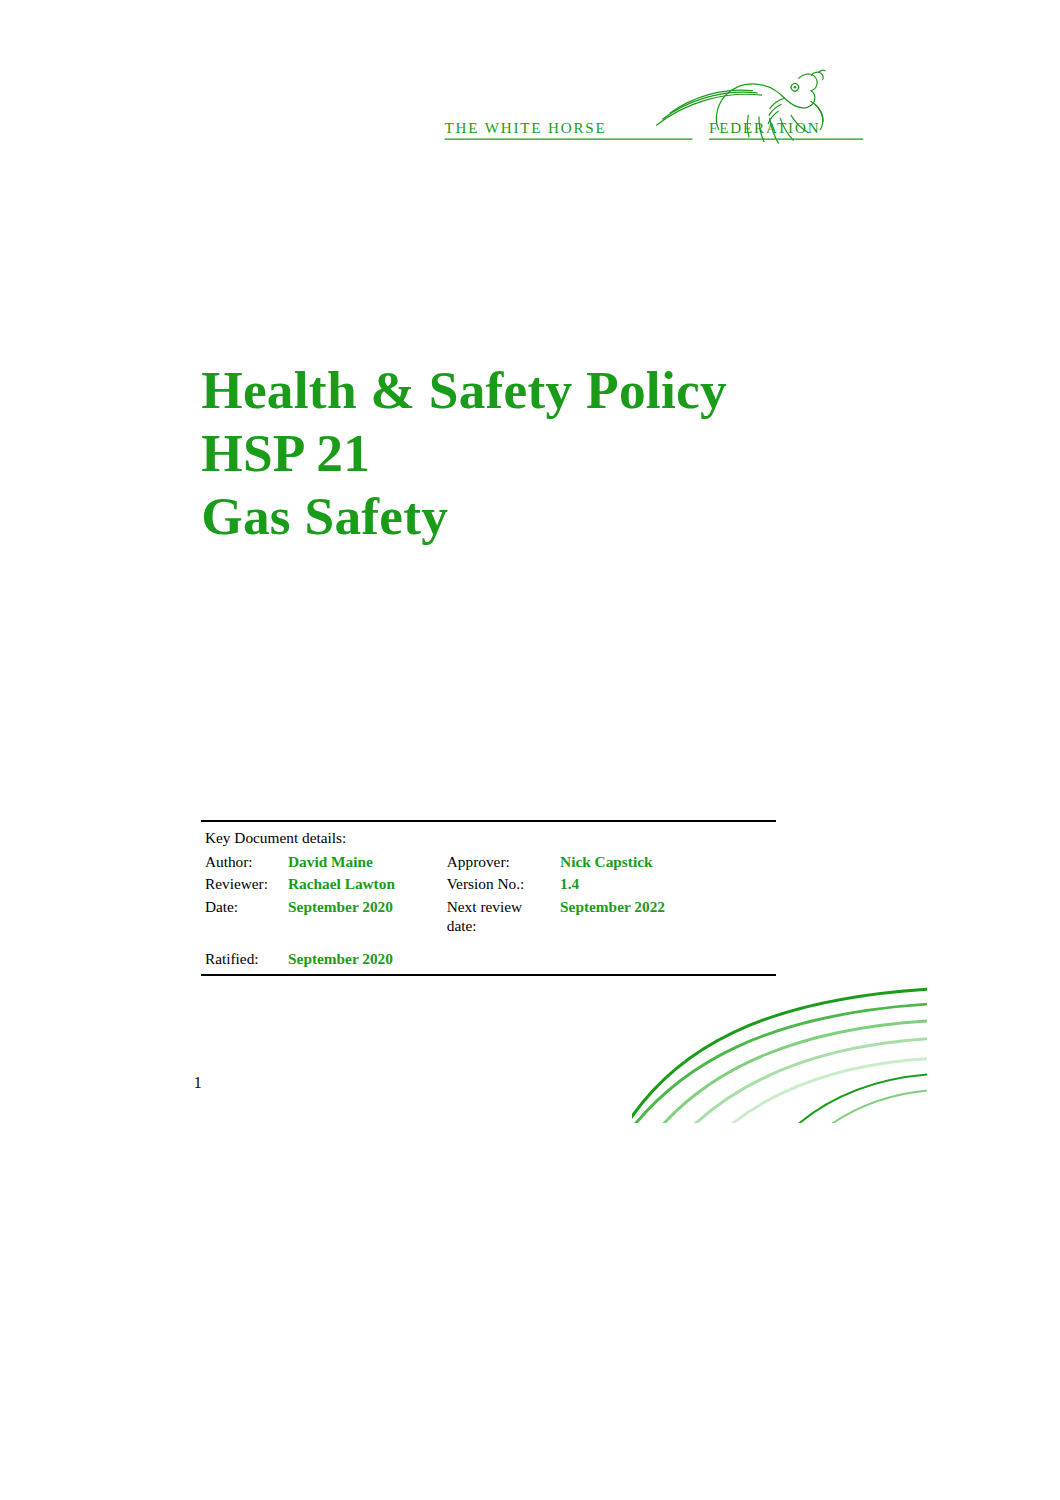THE WHITE HORSE FEDERATION
Health & Safety Policy HSP 21 Gas Safety
Key Document details:
| Author: | David Maine | Approver: | Nick Capstick |
| Reviewer: | Rachael Lawton | Version No.: | 1.4 |
| Date: | September 2020 | Next review date: | September 2022 |
| Ratified: | September 2020 | | |
1